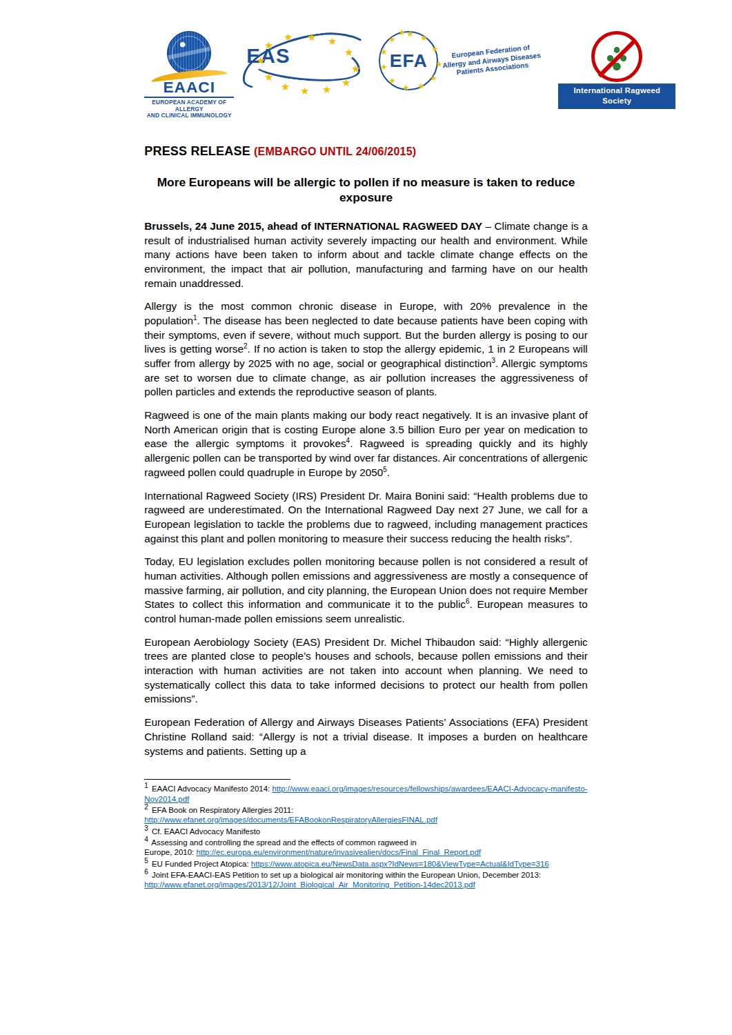EAACI
European Academy of Allergy
and Clinical Immunology
EAS
★★★ ★★★ ★★★ ★★★
EFA
★★★ ★★★ ★★★ ★★★
European Federation of
Allergy and Airways Diseases
Patients Associations
International Ragweed Society
PRESS RELEASE (EMBARGO UNTIL 24/06/2015)
More Europeans will be allergic to pollen if no measure is taken to reduce exposure
Brussels, 24 June 2015, ahead of INTERNATIONAL RAGWEED DAY – Climate change is a result of industrialised human activity severely impacting our health and environment. While many actions have been taken to inform about and tackle climate change effects on the environment, the impact that air pollution, manufacturing and farming have on our health remain unaddressed.
Allergy is the most common chronic disease in Europe, with 20% prevalence in the population1. The disease has been neglected to date because patients have been coping with their symptoms, even if severe, without much support. But the burden allergy is posing to our lives is getting worse2. If no action is taken to stop the allergy epidemic, 1 in 2 Europeans will suffer from allergy by 2025 with no age, social or geographical distinction3. Allergic symptoms are set to worsen due to climate change, as air pollution increases the aggressiveness of pollen particles and extends the reproductive season of plants.
Ragweed is one of the main plants making our body react negatively. It is an invasive plant of North American origin that is costing Europe alone 3.5 billion Euro per year on medication to ease the allergic symptoms it provokes4. Ragweed is spreading quickly and its highly allergenic pollen can be transported by wind over far distances. Air concentrations of allergenic ragweed pollen could quadruple in Europe by 20505.
International Ragweed Society (IRS) President Dr. Maira Bonini said: “Health problems due to ragweed are underestimated. On the International Ragweed Day next 27 June, we call for a European legislation to tackle the problems due to ragweed, including management practices against this plant and pollen monitoring to measure their success reducing the health risks”.
Today, EU legislation excludes pollen monitoring because pollen is not considered a result of human activities. Although pollen emissions and aggressiveness are mostly a consequence of massive farming, air pollution, and city planning, the European Union does not require Member States to collect this information and communicate it to the public6. European measures to control human-made pollen emissions seem unrealistic.
European Aerobiology Society (EAS) President Dr. Michel Thibaudon said: “Highly allergenic trees are planted close to people’s houses and schools, because pollen emissions and their interaction with human activities are not taken into account when planning. We need to systematically collect this data to take informed decisions to protect our health from pollen emissions”.
European Federation of Allergy and Airways Diseases Patients’ Associations (EFA) President Christine Rolland said: “Allergy is not a trivial disease. It imposes a burden on healthcare systems and patients. Setting up a
1 EAACI Advocacy Manifesto 2014: http://www.eaaci.org/images/resources/fellowships/awardees/EAACI-Advocacy-manifesto-Nov2014.pdf
2 EFA Book on Respiratory Allergies 2011:
http://www.efanet.org/images/documents/EFABookonRespiratoryAllergiesFINAL.pdf
3 Cf. EAACI Advocacy Manifesto
4 Assessing and controlling the spread and the effects of common ragweed in
Europe, 2010: http://ec.europa.eu/environment/nature/invasivealien/docs/Final_Final_Report.pdf
5 EU Funded Project Atopica: https://www.atopica.eu/NewsData.aspx?IdNews=180&ViewType=Actual&IdType=316
6 Joint EFA-EAACI-EAS Petition to set up a biological air monitoring within the European Union, December 2013:
http://www.efanet.org/images/2013/12/Joint_Biological_Air_Monitoring_Petition-14dec2013.pdf